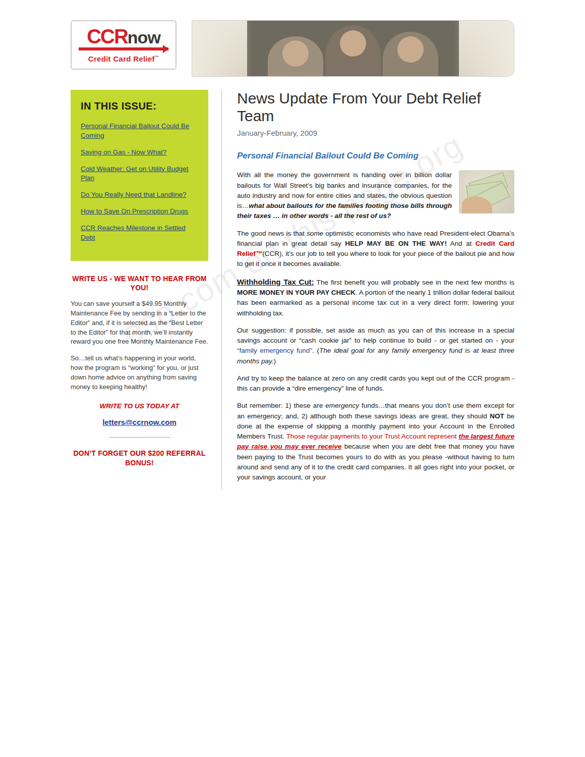eso.com on this page.org
CCRnow
Credit Card Relief™
IN THIS ISSUE:
Personal Financial Bailout Could Be Coming
Saving on Gas - Now What?
Cold Weather: Get on Utility Budget Plan
Do You Really Need that Landline?
How to Save On Prescription Drugs
CCR Reaches Milestone in Settled Debt
WRITE US - WE WANT TO HEAR FROM YOU!
You can save yourself a $49.95 Monthly Maintenance Fee by sending in a “Letter to the Editor” and, if it is selected as the “Best Letter to the Editor” for that month, we’ll instantly reward you one free Monthly Maintenance Fee.
So…tell us what’s happening in your world, how the program is “working” for you, or just down home advice on anything from saving money to keeping healthy!
WRITE TO US TODAY AT
letters@ccrnow.com
DON’T FORGET OUR $200 REFERRAL BONUS!
News Update From Your Debt Relief Team
January-February, 2009
Personal Financial Bailout Could Be Coming
With all the money the government is handing over in billion dollar bailouts for Wall Street’s big banks and insurance companies, for the auto industry and now for entire cities and states, the obvious question is…what about bailouts for the families footing those bills through their taxes … in other words - all the rest of us?
The good news is that some optimistic economists who have read President-elect Obama’s financial plan in great detail say HELP MAY BE ON THE WAY! And at Credit Card Relief™(CCR), it’s our job to tell you where to look for your piece of the bailout pie and how to get it once it becomes available.
Withholding Tax Cut: The first benefit you will probably see in the next few months is MORE MONEY IN YOUR PAY CHECK. A portion of the nearly 1 trillion dollar federal bailout has been earmarked as a personal income tax cut in a very direct form: lowering your withholding tax.
Our suggestion: if possible, set aside as much as you can of this increase in a special savings account or “cash cookie jar” to help continue to build - or get started on - your “family emergency fund”. (The ideal goal for any family emergency fund is at least three months pay.)
And try to keep the balance at zero on any credit cards you kept out of the CCR program - this can provide a “dire emergency” line of funds.
But remember: 1) these are emergency funds…that means you don’t use them except for an emergency; and, 2) although both these savings ideas are great, they should NOT be done at the expense of skipping a monthly payment into your Account in the Enrolled Members Trust. Those regular payments to your Trust Account represent the largest future pay raise you may ever receive because when you are debt free that money you have been paying to the Trust becomes yours to do with as you please -without having to turn around and send any of it to the credit card companies. It all goes right into your pocket, or your savings account, or your